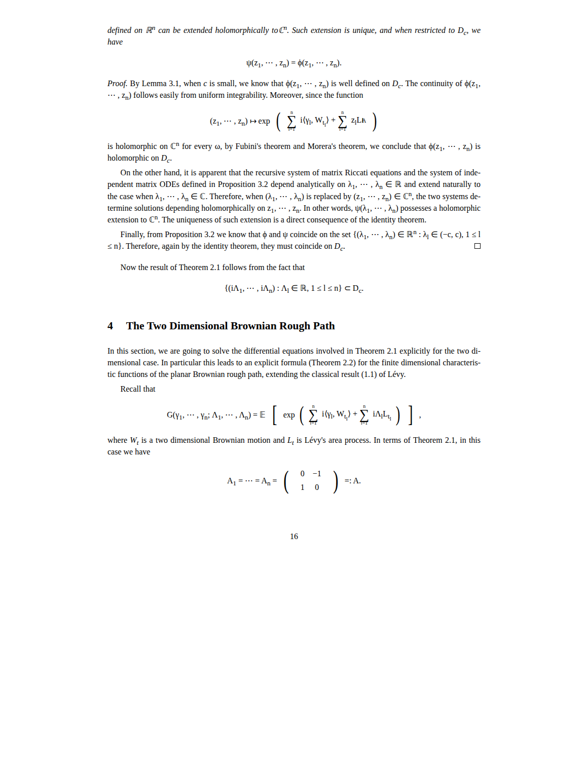defined on ℝn can be extended holomorphically toℂn. Such extension is unique, and when restricted to Dc, we have
ψ(z1, ⋯ , zn) = ϕ(z1, ⋯ , zn).
Proof. By Lemma 3.1, when c is small, we know that ϕ(z1, ⋯ , zn) is well defined on Dc. The continuity of ϕ(z1, ⋯ , zn) follows easily from uniform integrability. Moreover, since the function
(z1, ⋯ , zn) ↦ exp ( n∑l=1  i⟨γl, Wtl⟩ + n∑l=1  zlLAltl )
is holomorphic on ℂn for every ω, by Fubini's theorem and Morera's theorem, we conclude that ϕ(z1, ⋯ , zn) is holomorphic on Dc.
On the other hand, it is apparent that the recursive system of matrix Riccati equations and the system of independent matrix ODEs defined in Proposition 3.2 depend analytically on λ1, ⋯ , λn ∈ ℝ and extend naturally to the case when λ1, ⋯ , λn ∈ ℂ. Therefore, when (λ1, ⋯ , λn) is replaced by (z1, ⋯ , zn) ∈ ℂn, the two systems determine solutions depending holomorphically on z1, ⋯ , zn. In other words, ψ(λ1, ⋯ , λn) possesses a holomorphic extension to ℂn. The uniqueness of such extension is a direct consequence of the identity theorem.
Finally, from Proposition 3.2 we know that ϕ and ψ coincide on the set {(λ1, ⋯ , λn) ∈ ℝn : λl ∈ (−c, c), 1 ≤ l ≤ n}. Therefore, again by the identity theorem, they must coincide on Dc.
Now the result of Theorem 2.1 follows from the fact that
{(iΛ1, ⋯ , iΛn) : Λl ∈ ℝ, 1 ≤ l ≤ n} ⊂ Dc.
4 The Two Dimensional Brownian Rough Path
In this section, we are going to solve the differential equations involved in Theorem 2.1 explicitly for the two dimensional case. In particular this leads to an explicit formula (Theorem 2.2) for the finite dimensional characteristic functions of the planar Brownian rough path, extending the classical result (1.1) of Lévy.
Recall that
G(γ1, ⋯ , γn; Λ1, ⋯ , Λn) = 𝔼 [ exp ( n∑l=1  i⟨γl, Wtl⟩ + n∑l=1  iΛlLtl ) ] ,
where Wt is a two dimensional Brownian motion and Lt is Lévy's area process. In terms of Theorem 2.1, in this case we have
A1 = ⋯ = An = (
| 0 | −1 |
| 1 | 0 |
) =: A.
16